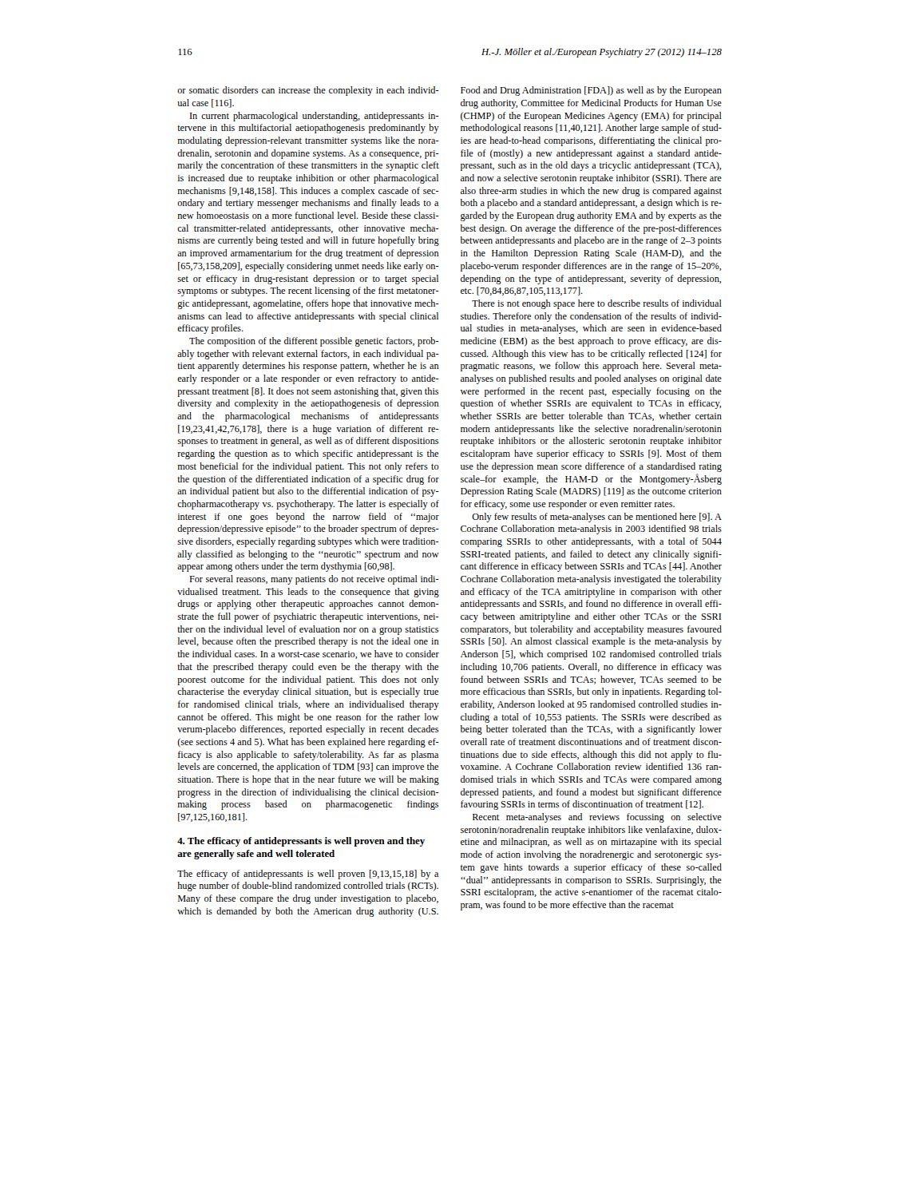116 H.-J. Möller et al./European Psychiatry 27 (2012) 114–128
or somatic disorders can increase the complexity in each individual case [116].
In current pharmacological understanding, antidepressants intervene in this multifactorial aetiopathogenesis predominantly by modulating depression-relevant transmitter systems like the noradrenalin, serotonin and dopamine systems. As a consequence, primarily the concentration of these transmitters in the synaptic cleft is increased due to reuptake inhibition or other pharmacological mechanisms [9,148,158]. This induces a complex cascade of secondary and tertiary messenger mechanisms and finally leads to a new homoeostasis on a more functional level. Beside these classical transmitter-related antidepressants, other innovative mechanisms are currently being tested and will in future hopefully bring an improved armamentarium for the drug treatment of depression [65,73,158,209], especially considering unmet needs like early onset or efficacy in drug-resistant depression or to target special symptoms or subtypes. The recent licensing of the first metatonergic antidepressant, agomelatine, offers hope that innovative mechanisms can lead to affective antidepressants with special clinical efficacy profiles.
The composition of the different possible genetic factors, probably together with relevant external factors, in each individual patient apparently determines his response pattern, whether he is an early responder or a late responder or even refractory to antidepressant treatment [8]. It does not seem astonishing that, given this diversity and complexity in the aetiopathogenesis of depression and the pharmacological mechanisms of antidepressants [19,23,41,42,76,178], there is a huge variation of different responses to treatment in general, as well as of different dispositions regarding the question as to which specific antidepressant is the most beneficial for the individual patient. This not only refers to the question of the differentiated indication of a specific drug for an individual patient but also to the differential indication of psychopharmacotherapy vs. psychotherapy. The latter is especially of interest if one goes beyond the narrow field of ‘‘major depression/depressive episode’’ to the broader spectrum of depressive disorders, especially regarding subtypes which were traditionally classified as belonging to the ‘‘neurotic’’ spectrum and now appear among others under the term dysthymia [60,98].
For several reasons, many patients do not receive optimal individualised treatment. This leads to the consequence that giving drugs or applying other therapeutic approaches cannot demonstrate the full power of psychiatric therapeutic interventions, neither on the individual level of evaluation nor on a group statistics level, because often the prescribed therapy is not the ideal one in the individual cases. In a worst-case scenario, we have to consider that the prescribed therapy could even be the therapy with the poorest outcome for the individual patient. This does not only characterise the everyday clinical situation, but is especially true for randomised clinical trials, where an individualised therapy cannot be offered. This might be one reason for the rather low verum-placebo differences, reported especially in recent decades (see sections 4 and 5). What has been explained here regarding efficacy is also applicable to safety/tolerability. As far as plasma levels are concerned, the application of TDM [93] can improve the situation. There is hope that in the near future we will be making progress in the direction of individualising the clinical decision-making process based on pharmacogenetic findings [97,125,160,181].
4. The efficacy of antidepressants is well proven and they are generally safe and well tolerated
The efficacy of antidepressants is well proven [9,13,15,18] by a huge number of double-blind randomized controlled trials (RCTs). Many of these compare the drug under investigation to placebo, which is demanded by both the American drug authority (U.S. Food and Drug Administration [FDA]) as well as by the European drug authority, Committee for Medicinal Products for Human Use (CHMP) of the European Medicines Agency (EMA) for principal methodological reasons [11,40,121]. Another large sample of studies are head-to-head comparisons, differentiating the clinical profile of (mostly) a new antidepressant against a standard antidepressant, such as in the old days a tricyclic antidepressant (TCA), and now a selective serotonin reuptake inhibitor (SSRI). There are also three-arm studies in which the new drug is compared against both a placebo and a standard antidepressant, a design which is regarded by the European drug authority EMA and by experts as the best design. On average the difference of the pre-post-differences between antidepressants and placebo are in the range of 2–3 points in the Hamilton Depression Rating Scale (HAM-D), and the placebo-verum responder differences are in the range of 15–20%, depending on the type of antidepressant, severity of depression, etc. [70,84,86,87,105,113,177].
There is not enough space here to describe results of individual studies. Therefore only the condensation of the results of individual studies in meta-analyses, which are seen in evidence-based medicine (EBM) as the best approach to prove efficacy, are discussed. Although this view has to be critically reflected [124] for pragmatic reasons, we follow this approach here. Several meta-analyses on published results and pooled analyses on original date were performed in the recent past, especially focusing on the question of whether SSRIs are equivalent to TCAs in efficacy, whether SSRIs are better tolerable than TCAs, whether certain modern antidepressants like the selective noradrenalin/serotonin reuptake inhibitors or the allosteric serotonin reuptake inhibitor escitalopram have superior efficacy to SSRIs [9]. Most of them use the depression mean score difference of a standardised rating scale–for example, the HAM-D or the Montgomery-Åsberg Depression Rating Scale (MADRS) [119] as the outcome criterion for efficacy, some use responder or even remitter rates.
Only few results of meta-analyses can be mentioned here [9]. A Cochrane Collaboration meta-analysis in 2003 identified 98 trials comparing SSRIs to other antidepressants, with a total of 5044 SSRI-treated patients, and failed to detect any clinically significant difference in efficacy between SSRIs and TCAs [44]. Another Cochrane Collaboration meta-analysis investigated the tolerability and efficacy of the TCA amitriptyline in comparison with other antidepressants and SSRIs, and found no difference in overall efficacy between amitriptyline and either other TCAs or the SSRI comparators, but tolerability and acceptability measures favoured SSRIs [50]. An almost classical example is the meta-analysis by Anderson [5], which comprised 102 randomised controlled trials including 10,706 patients. Overall, no difference in efficacy was found between SSRIs and TCAs; however, TCAs seemed to be more efficacious than SSRIs, but only in inpatients. Regarding tolerability, Anderson looked at 95 randomised controlled studies including a total of 10,553 patients. The SSRIs were described as being better tolerated than the TCAs, with a significantly lower overall rate of treatment discontinuations and of treatment discontinuations due to side effects, although this did not apply to fluvoxamine. A Cochrane Collaboration review identified 136 randomised trials in which SSRIs and TCAs were compared among depressed patients, and found a modest but significant difference favouring SSRIs in terms of discontinuation of treatment [12].
Recent meta-analyses and reviews focussing on selective serotonin/noradrenalin reuptake inhibitors like venlafaxine, duloxetine and milnacipran, as well as on mirtazapine with its special mode of action involving the noradrenergic and serotonergic system gave hints towards a superior efficacy of these so-called ‘‘dual’’ antidepressants in comparison to SSRIs. Surprisingly, the SSRI escitalopram, the active s-enantiomer of the racemat citalopram, was found to be more effective than the racemat